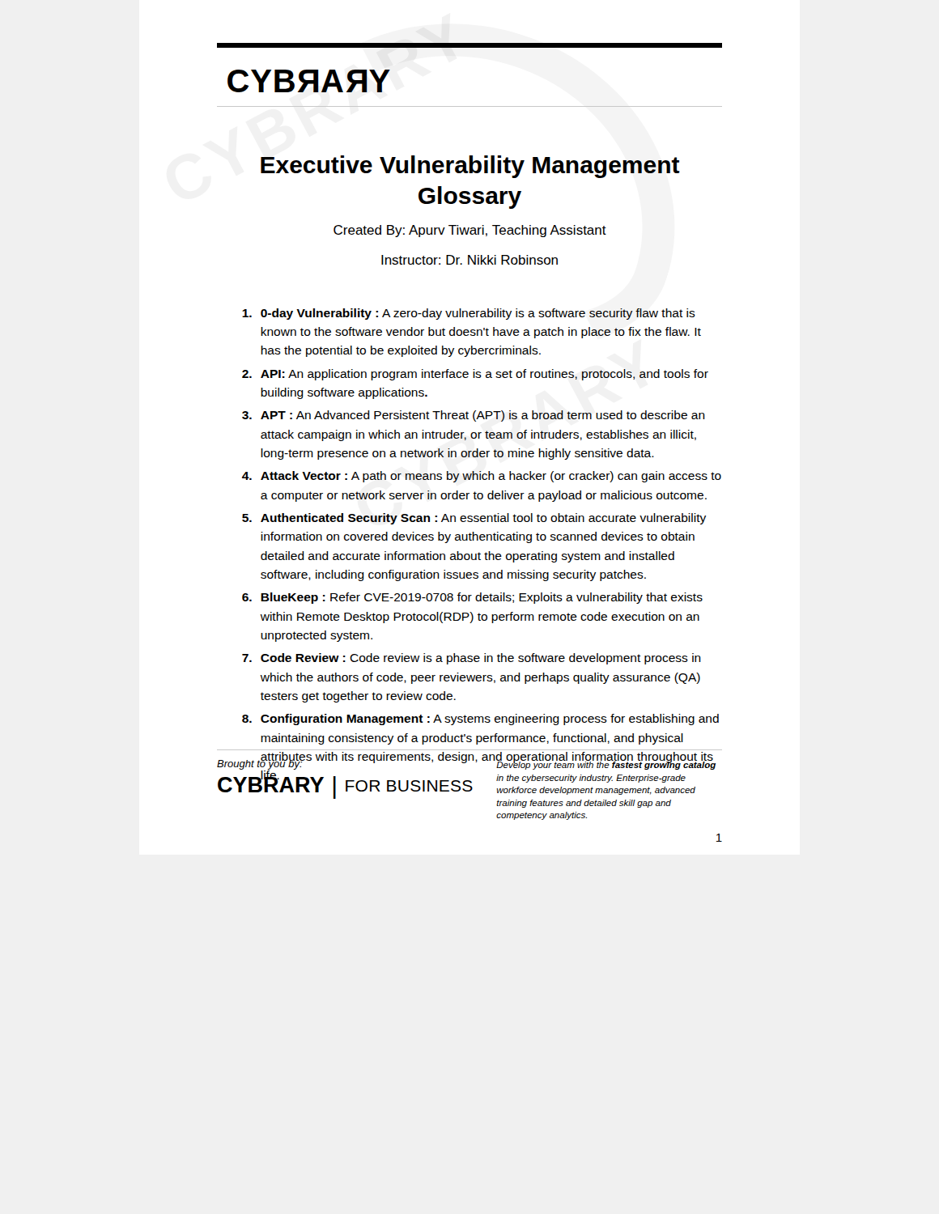CYBRARY
CYBRARY
CYBRARY
Executive Vulnerability Management Glossary
Created By: Apurv Tiwari, Teaching Assistant
Instructor: Dr. Nikki Robinson
0-day Vulnerability : A zero-day vulnerability is a software security flaw that is known to the software vendor but doesn't have a patch in place to fix the flaw. It has the potential to be exploited by cybercriminals.
API: An application program interface is a set of routines, protocols, and tools for building software applications.
APT : An Advanced Persistent Threat (APT) is a broad term used to describe an attack campaign in which an intruder, or team of intruders, establishes an illicit, long-term presence on a network in order to mine highly sensitive data.
Attack Vector : A path or means by which a hacker (or cracker) can gain access to a computer or network server in order to deliver a payload or malicious outcome.
Authenticated Security Scan : An essential tool to obtain accurate vulnerability information on covered devices by authenticating to scanned devices to obtain detailed and accurate information about the operating system and installed software, including configuration issues and missing security patches.
BlueKeep : Refer CVE-2019-0708 for details; Exploits a vulnerability that exists within Remote Desktop Protocol(RDP) to perform remote code execution on an unprotected system.
Code Review : Code review is a phase in the software development process in which the authors of code, peer reviewers, and perhaps quality assurance (QA) testers get together to review code.
Configuration Management : A systems engineering process for establishing and maintaining consistency of a product's performance, functional, and physical attributes with its requirements, design, and operational information throughout its life.
Brought to you by:
CYBRARY | FOR BUSINESS
Develop your team with the fastest growing catalog in the cybersecurity industry. Enterprise-grade workforce development management, advanced training features and detailed skill gap and competency analytics.
1